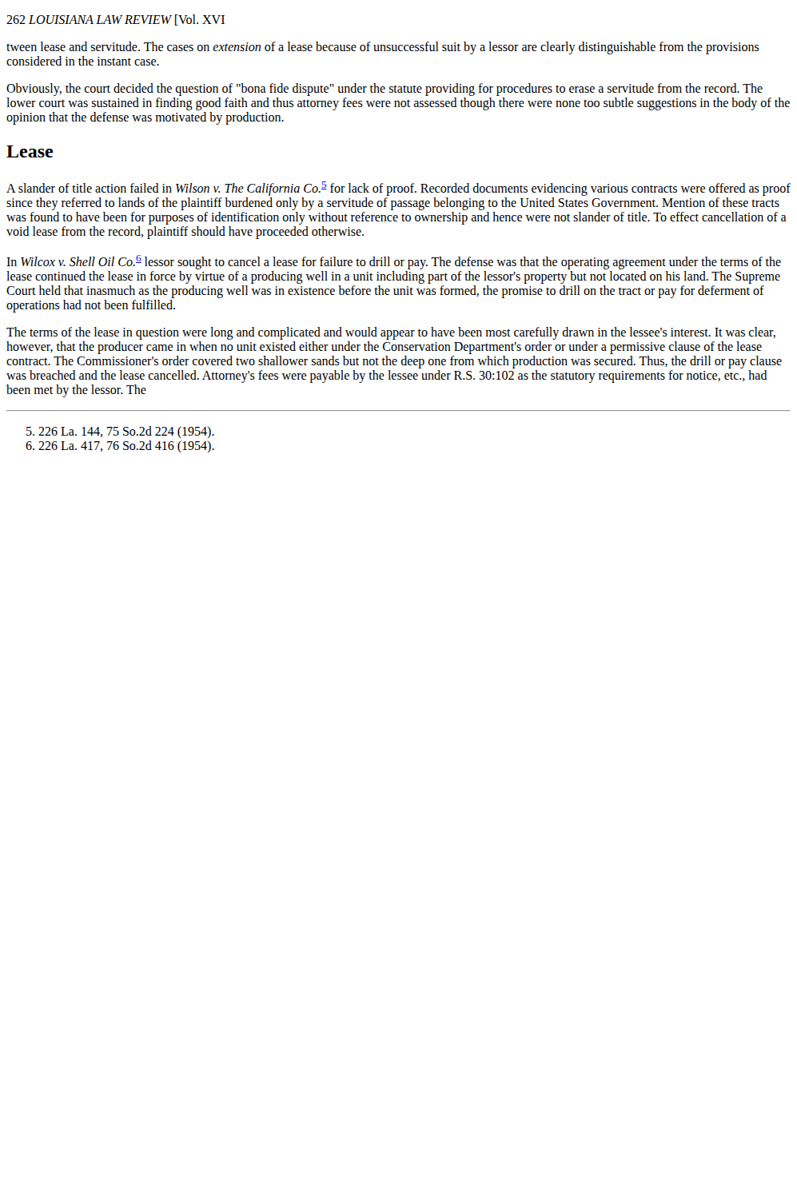262 LOUISIANA LAW REVIEW [Vol. XVI
tween lease and servitude. The cases on extension of a lease because of unsuccessful suit by a lessor are clearly distinguishable from the provisions considered in the instant case.
Obviously, the court decided the question of "bona fide dispute" under the statute providing for procedures to erase a servitude from the record. The lower court was sustained in finding good faith and thus attorney fees were not assessed though there were none too subtle suggestions in the body of the opinion that the defense was motivated by production.
Lease
A slander of title action failed in Wilson v. The California Co.5 for lack of proof. Recorded documents evidencing various contracts were offered as proof since they referred to lands of the plaintiff burdened only by a servitude of passage belonging to the United States Government. Mention of these tracts was found to have been for purposes of identification only without reference to ownership and hence were not slander of title. To effect cancellation of a void lease from the record, plaintiff should have proceeded otherwise.
In Wilcox v. Shell Oil Co.6 lessor sought to cancel a lease for failure to drill or pay. The defense was that the operating agreement under the terms of the lease continued the lease in force by virtue of a producing well in a unit including part of the lessor's property but not located on his land. The Supreme Court held that inasmuch as the producing well was in existence before the unit was formed, the promise to drill on the tract or pay for deferment of operations had not been fulfilled.
The terms of the lease in question were long and complicated and would appear to have been most carefully drawn in the lessee's interest. It was clear, however, that the producer came in when no unit existed either under the Conservation Department's order or under a permissive clause of the lease contract. The Commissioner's order covered two shallower sands but not the deep one from which production was secured. Thus, the drill or pay clause was breached and the lease cancelled. Attorney's fees were payable by the lessee under R.S. 30:102 as the statutory requirements for notice, etc., had been met by the lessor. The
226 La. 144, 75 So.2d 224 (1954).
226 La. 417, 76 So.2d 416 (1954).